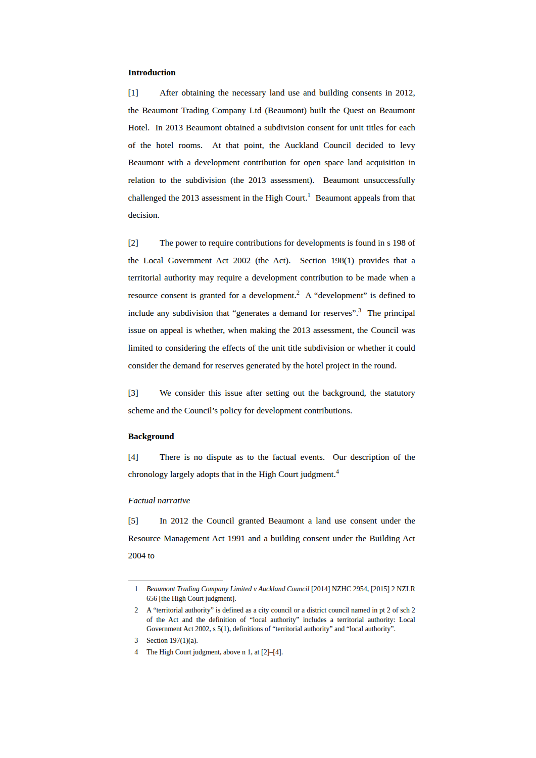Introduction
[1] After obtaining the necessary land use and building consents in 2012, the Beaumont Trading Company Ltd (Beaumont) built the Quest on Beaumont Hotel. In 2013 Beaumont obtained a subdivision consent for unit titles for each of the hotel rooms. At that point, the Auckland Council decided to levy Beaumont with a development contribution for open space land acquisition in relation to the subdivision (the 2013 assessment). Beaumont unsuccessfully challenged the 2013 assessment in the High Court.1 Beaumont appeals from that decision.
[2] The power to require contributions for developments is found in s 198 of the Local Government Act 2002 (the Act). Section 198(1) provides that a territorial authority may require a development contribution to be made when a resource consent is granted for a development.2 A “development” is defined to include any subdivision that “generates a demand for reserves”.3 The principal issue on appeal is whether, when making the 2013 assessment, the Council was limited to considering the effects of the unit title subdivision or whether it could consider the demand for reserves generated by the hotel project in the round.
[3] We consider this issue after setting out the background, the statutory scheme and the Council’s policy for development contributions.
Background
[4] There is no dispute as to the factual events. Our description of the chronology largely adopts that in the High Court judgment.4
Factual narrative
[5] In 2012 the Council granted Beaumont a land use consent under the Resource Management Act 1991 and a building consent under the Building Act 2004 to
1
Beaumont Trading Company Limited v Auckland Council [2014] NZHC 2954, [2015] 2 NZLR 656 [the High Court judgment].
2
A “territorial authority” is defined as a city council or a district council named in pt 2 of sch 2 of the Act and the definition of “local authority” includes a territorial authority: Local Government Act 2002, s 5(1), definitions of “territorial authority” and “local authority”.
3
Section 197(1)(a).
4
The High Court judgment, above n 1, at [2]–[4].